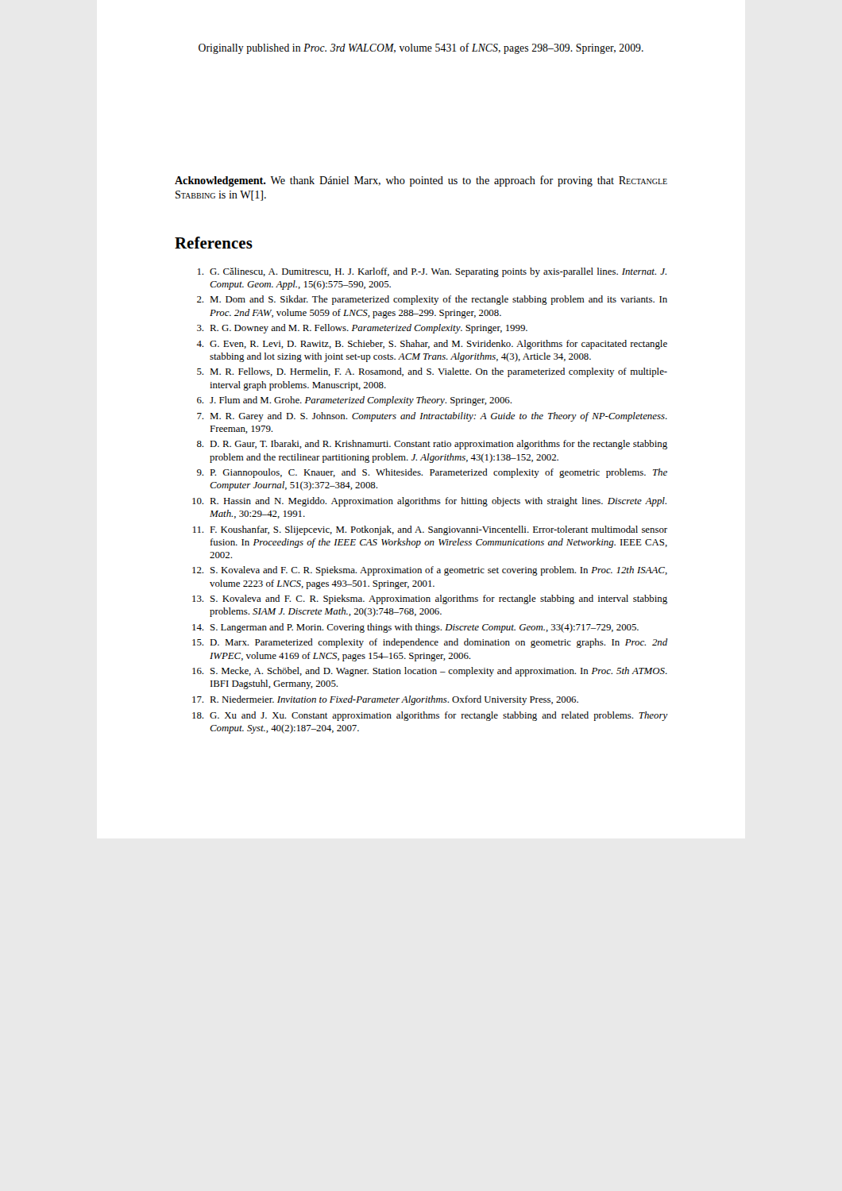Originally published in Proc. 3rd WALCOM, volume 5431 of LNCS, pages 298–309. Springer, 2009.
Acknowledgement. We thank Dániel Marx, who pointed us to the approach for proving that Rectangle Stabbing is in W[1].
References
G. Călinescu, A. Dumitrescu, H. J. Karloff, and P.-J. Wan. Separating points by axis-parallel lines. Internat. J. Comput. Geom. Appl., 15(6):575–590, 2005.
M. Dom and S. Sikdar. The parameterized complexity of the rectangle stabbing problem and its variants. In Proc. 2nd FAW, volume 5059 of LNCS, pages 288–299. Springer, 2008.
R. G. Downey and M. R. Fellows. Parameterized Complexity. Springer, 1999.
G. Even, R. Levi, D. Rawitz, B. Schieber, S. Shahar, and M. Sviridenko. Algorithms for capacitated rectangle stabbing and lot sizing with joint set-up costs. ACM Trans. Algorithms, 4(3), Article 34, 2008.
M. R. Fellows, D. Hermelin, F. A. Rosamond, and S. Vialette. On the parameterized complexity of multiple-interval graph problems. Manuscript, 2008.
J. Flum and M. Grohe. Parameterized Complexity Theory. Springer, 2006.
M. R. Garey and D. S. Johnson. Computers and Intractability: A Guide to the Theory of NP-Completeness. Freeman, 1979.
D. R. Gaur, T. Ibaraki, and R. Krishnamurti. Constant ratio approximation algorithms for the rectangle stabbing problem and the rectilinear partitioning problem. J. Algorithms, 43(1):138–152, 2002.
P. Giannopoulos, C. Knauer, and S. Whitesides. Parameterized complexity of geometric problems. The Computer Journal, 51(3):372–384, 2008.
R. Hassin and N. Megiddo. Approximation algorithms for hitting objects with straight lines. Discrete Appl. Math., 30:29–42, 1991.
F. Koushanfar, S. Slijepcevic, M. Potkonjak, and A. Sangiovanni-Vincentelli. Error-tolerant multimodal sensor fusion. In Proceedings of the IEEE CAS Workshop on Wireless Communications and Networking. IEEE CAS, 2002.
S. Kovaleva and F. C. R. Spieksma. Approximation of a geometric set covering problem. In Proc. 12th ISAAC, volume 2223 of LNCS, pages 493–501. Springer, 2001.
S. Kovaleva and F. C. R. Spieksma. Approximation algorithms for rectangle stabbing and interval stabbing problems. SIAM J. Discrete Math., 20(3):748–768, 2006.
S. Langerman and P. Morin. Covering things with things. Discrete Comput. Geom., 33(4):717–729, 2005.
D. Marx. Parameterized complexity of independence and domination on geometric graphs. In Proc. 2nd IWPEC, volume 4169 of LNCS, pages 154–165. Springer, 2006.
S. Mecke, A. Schöbel, and D. Wagner. Station location – complexity and approximation. In Proc. 5th ATMOS. IBFI Dagstuhl, Germany, 2005.
R. Niedermeier. Invitation to Fixed-Parameter Algorithms. Oxford University Press, 2006.
G. Xu and J. Xu. Constant approximation algorithms for rectangle stabbing and related problems. Theory Comput. Syst., 40(2):187–204, 2007.